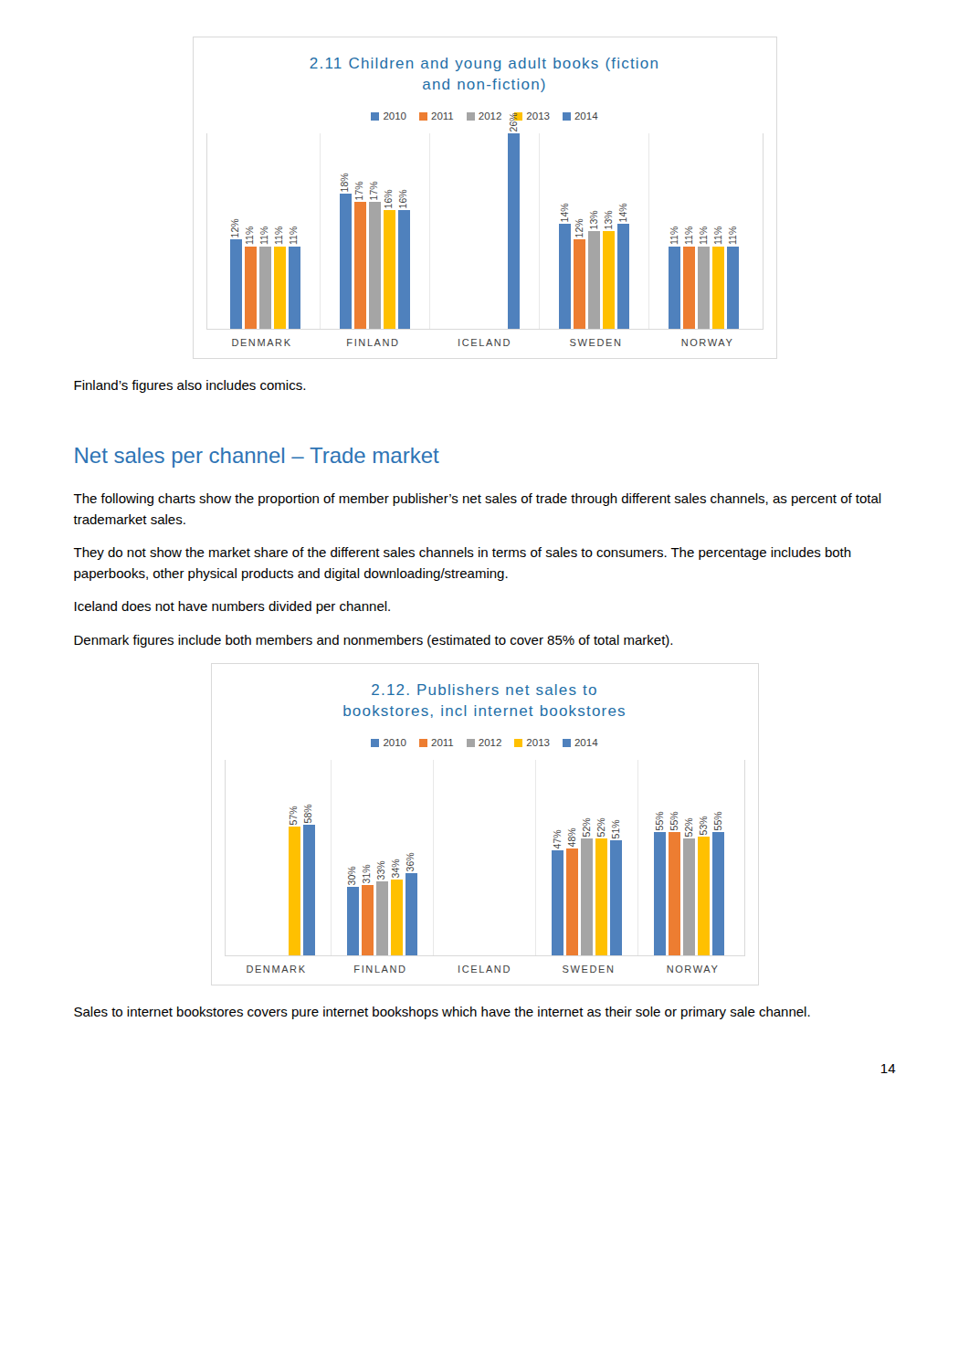2.11 Children and young adult books (fiction
and non-fiction)
2010 2011 2012 2013 2014
12%
11%
11%
11%
11%
18%
17%
17%
16%
16%
26%
14%
12%
13%
13%
14%
11%
11%
11%
11%
11%
DENMARK
FINLAND
ICELAND
SWEDEN
NORWAY
Finland’s figures also includes comics.
Net sales per channel – Trade market
The following charts show the proportion of member publisher’s net sales of trade through different sales channels, as percent of total trademarket sales.
They do not show the market share of the different sales channels in terms of sales to consumers. The percentage includes both paperbooks, other physical products and digital downloading/streaming.
Iceland does not have numbers divided per channel.
Denmark figures include both members and nonmembers (estimated to cover 85% of total market).
2.12. Publishers net sales to
bookstores, incl internet bookstores
2010 2011 2012 2013 2014
57%
58%
30%
31%
33%
34%
36%
47%
48%
52%
52%
51%
55%
55%
52%
53%
55%
DENMARK
FINLAND
ICELAND
SWEDEN
NORWAY
Sales to internet bookstores covers pure internet bookshops which have the internet as their sole or primary sale channel.
14